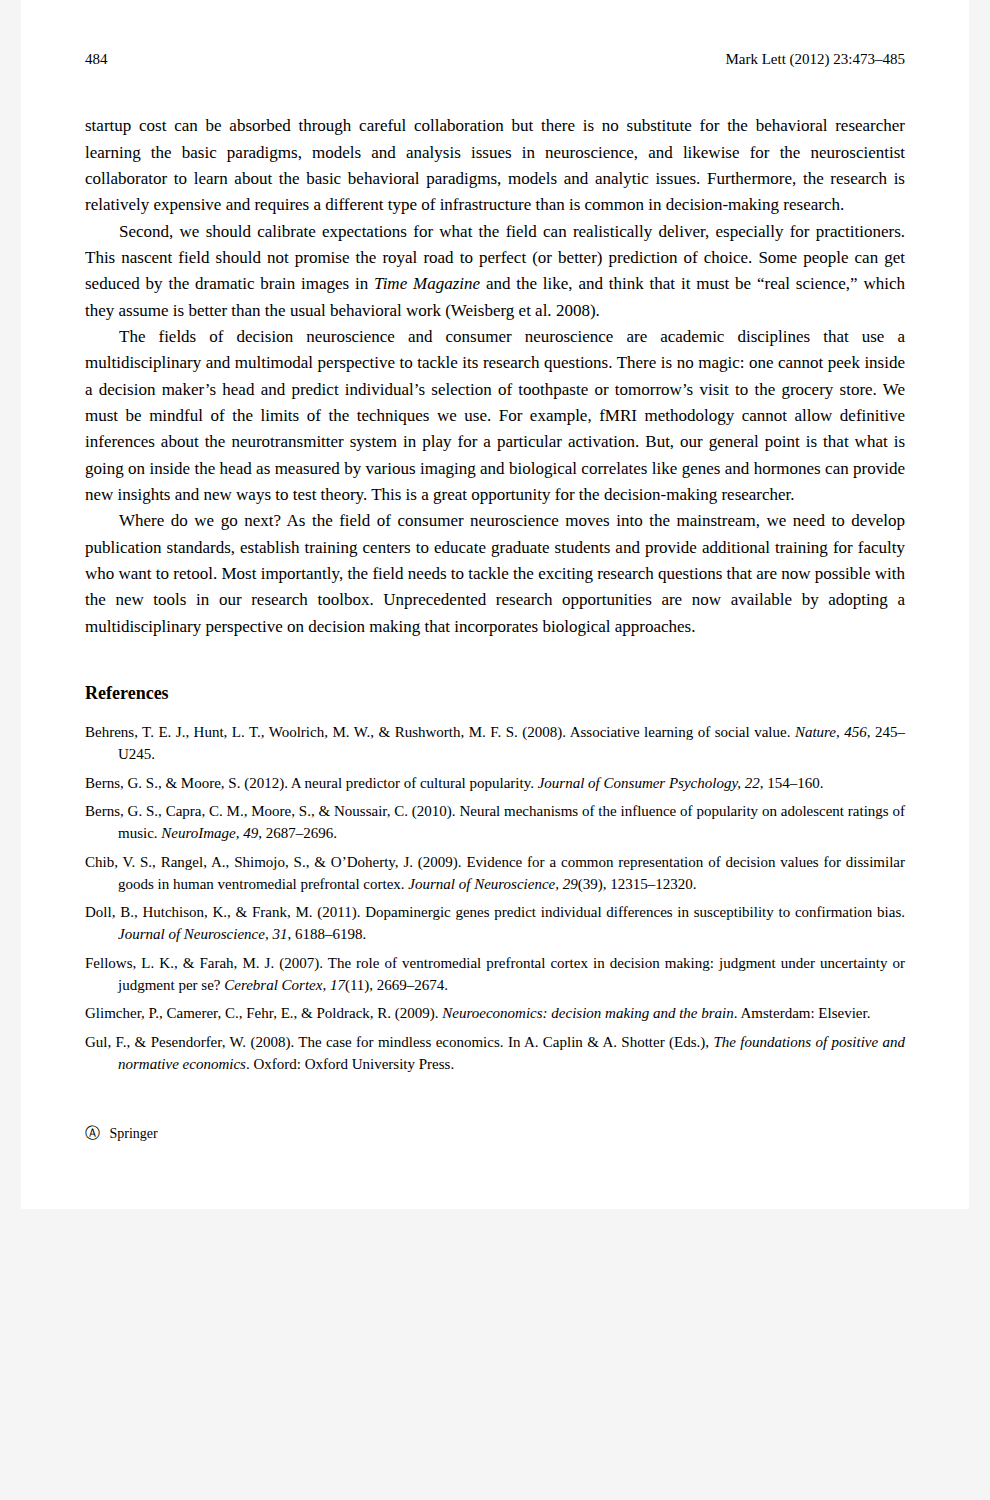484 Mark Lett (2012) 23:473–485
startup cost can be absorbed through careful collaboration but there is no substitute for the behavioral researcher learning the basic paradigms, models and analysis issues in neuroscience, and likewise for the neuroscientist collaborator to learn about the basic behavioral paradigms, models and analytic issues. Furthermore, the research is relatively expensive and requires a different type of infrastructure than is common in decision-making research.
Second, we should calibrate expectations for what the field can realistically deliver, especially for practitioners. This nascent field should not promise the royal road to perfect (or better) prediction of choice. Some people can get seduced by the dramatic brain images in Time Magazine and the like, and think that it must be “real science,” which they assume is better than the usual behavioral work (Weisberg et al. 2008).
The fields of decision neuroscience and consumer neuroscience are academic disciplines that use a multidisciplinary and multimodal perspective to tackle its research questions. There is no magic: one cannot peek inside a decision maker’s head and predict individual’s selection of toothpaste or tomorrow’s visit to the grocery store. We must be mindful of the limits of the techniques we use. For example, fMRI methodology cannot allow definitive inferences about the neurotransmitter system in play for a particular activation. But, our general point is that what is going on inside the head as measured by various imaging and biological correlates like genes and hormones can provide new insights and new ways to test theory. This is a great opportunity for the decision-making researcher.
Where do we go next? As the field of consumer neuroscience moves into the mainstream, we need to develop publication standards, establish training centers to educate graduate students and provide additional training for faculty who want to retool. Most importantly, the field needs to tackle the exciting research questions that are now possible with the new tools in our research toolbox. Unprecedented research opportunities are now available by adopting a multidisciplinary perspective on decision making that incorporates biological approaches.
References
Behrens, T. E. J., Hunt, L. T., Woolrich, M. W., & Rushworth, M. F. S. (2008). Associative learning of social value. Nature, 456, 245–U245.
Berns, G. S., & Moore, S. (2012). A neural predictor of cultural popularity. Journal of Consumer Psychology, 22, 154–160.
Berns, G. S., Capra, C. M., Moore, S., & Noussair, C. (2010). Neural mechanisms of the influence of popularity on adolescent ratings of music. NeuroImage, 49, 2687–2696.
Chib, V. S., Rangel, A., Shimojo, S., & O’Doherty, J. (2009). Evidence for a common representation of decision values for dissimilar goods in human ventromedial prefrontal cortex. Journal of Neuroscience, 29(39), 12315–12320.
Doll, B., Hutchison, K., & Frank, M. (2011). Dopaminergic genes predict individual differences in susceptibility to confirmation bias. Journal of Neuroscience, 31, 6188–6198.
Fellows, L. K., & Farah, M. J. (2007). The role of ventromedial prefrontal cortex in decision making: judgment under uncertainty or judgment per se? Cerebral Cortex, 17(11), 2669–2674.
Glimcher, P., Camerer, C., Fehr, E., & Poldrack, R. (2009). Neuroeconomics: decision making and the brain. Amsterdam: Elsevier.
Gul, F., & Pesendorfer, W. (2008). The case for mindless economics. In A. Caplin & A. Shotter (Eds.), The foundations of positive and normative economics. Oxford: Oxford University Press.
Ⓐ Springer